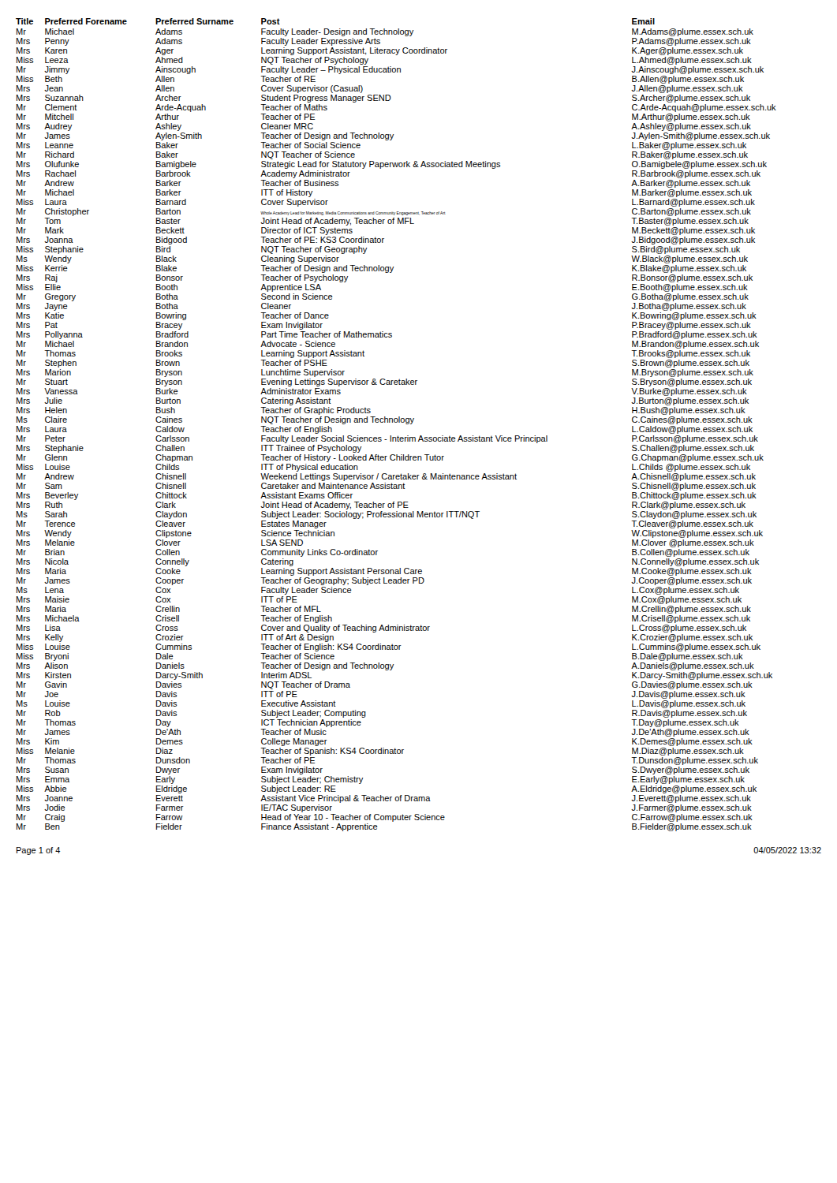| Title | Preferred Forename | Preferred Surname | Post | Email |
| --- | --- | --- | --- | --- |
| Mr | Michael | Adams | Faculty Leader- Design and Technology | M.Adams@plume.essex.sch.uk |
| Mrs | Penny | Adams | Faculty Leader Expressive Arts | P.Adams@plume.essex.sch.uk |
| Mrs | Karen | Ager | Learning Support Assistant, Literacy Coordinator | K.Ager@plume.essex.sch.uk |
| Miss | Leeza | Ahmed | NQT Teacher of Psychology | L.Ahmed@plume.essex.sch.uk |
| Mr | Jimmy | Ainscough | Faculty Leader – Physical Education | J.Ainscough@plume.essex.sch.uk |
| Miss | Beth | Allen | Teacher of RE | B.Allen@plume.essex.sch.uk |
| Mrs | Jean | Allen | Cover Supervisor (Casual) | J.Allen@plume.essex.sch.uk |
| Mrs | Suzannah | Archer | Student Progress Manager SEND | S.Archer@plume.essex.sch.uk |
| Mr | Clement | Arde-Acquah | Teacher of Maths | C.Arde-Acquah@plume.essex.sch.uk |
| Mr | Mitchell | Arthur | Teacher of PE | M.Arthur@plume.essex.sch.uk |
| Mrs | Audrey | Ashley | Cleaner MRC | A.Ashley@plume.essex.sch.uk |
| Mr | James | Aylen-Smith | Teacher of Design and Technology | J.Aylen-Smith@plume.essex.sch.uk |
| Mrs | Leanne | Baker | Teacher of Social Science | L.Baker@plume.essex.sch.uk |
| Mr | Richard | Baker | NQT Teacher of Science | R.Baker@plume.essex.sch.uk |
| Mrs | Olufunke | Bamigbele | Strategic Lead for Statutory Paperwork & Associated Meetings | O.Bamigbele@plume.essex.sch.uk |
| Mrs | Rachael | Barbrook | Academy Administrator | R.Barbrook@plume.essex.sch.uk |
| Mr | Andrew | Barker | Teacher of Business | A.Barker@plume.essex.sch.uk |
| Mr | Michael | Barker | ITT of History | M.Barker@plume.essex.sch.uk |
| Miss | Laura | Barnard | Cover Supervisor | L.Barnard@plume.essex.sch.uk |
| Mr | Christopher | Barton | Whole Academy Lead for Marketing, Media Communications and Community Engagement, Teacher of Art | C.Barton@plume.essex.sch.uk |
| Mr | Tom | Baster | Joint Head of Academy, Teacher of MFL | T.Baster@plume.essex.sch.uk |
| Mr | Mark | Beckett | Director of ICT Systems | M.Beckett@plume.essex.sch.uk |
| Mrs | Joanna | Bidgood | Teacher of PE: KS3 Coordinator | J.Bidgood@plume.essex.sch.uk |
| Miss | Stephanie | Bird | NQT Teacher of Geography | S.Bird@plume.essex.sch.uk |
| Ms | Wendy | Black | Cleaning Supervisor | W.Black@plume.essex.sch.uk |
| Miss | Kerrie | Blake | Teacher of Design and Technology | K.Blake@plume.essex.sch.uk |
| Mrs | Raj | Bonsor | Teacher of Psychology | R.Bonsor@plume.essex.sch.uk |
| Miss | Ellie | Booth | Apprentice LSA | E.Booth@plume.essex.sch.uk |
| Mr | Gregory | Botha | Second in Science | G.Botha@plume.essex.sch.uk |
| Mrs | Jayne | Botha | Cleaner | J.Botha@plume.essex.sch.uk |
| Mrs | Katie | Bowring | Teacher of Dance | K.Bowring@plume.essex.sch.uk |
| Mrs | Pat | Bracey | Exam Invigilator | P.Bracey@plume.essex.sch.uk |
| Mrs | Pollyanna | Bradford | Part Time Teacher of Mathematics | P.Bradford@plume.essex.sch.uk |
| Mr | Michael | Brandon | Advocate - Science | M.Brandon@plume.essex.sch.uk |
| Mr | Thomas | Brooks | Learning Support Assistant | T.Brooks@plume.essex.sch.uk |
| Mr | Stephen | Brown | Teacher of PSHE | S.Brown@plume.essex.sch.uk |
| Mrs | Marion | Bryson | Lunchtime Supervisor | M.Bryson@plume.essex.sch.uk |
| Mr | Stuart | Bryson | Evening Lettings Supervisor & Caretaker | S.Bryson@plume.essex.sch.uk |
| Mrs | Vanessa | Burke | Administrator Exams | V.Burke@plume.essex.sch.uk |
| Mrs | Julie | Burton | Catering Assistant | J.Burton@plume.essex.sch.uk |
| Mrs | Helen | Bush | Teacher of Graphic Products | H.Bush@plume.essex.sch.uk |
| Ms | Claire | Caines | NQT Teacher of Design and Technology | C.Caines@plume.essex.sch.uk |
| Mrs | Laura | Caldow | Teacher of English | L.Caldow@plume.essex.sch.uk |
| Mr | Peter | Carlsson | Faculty Leader Social Sciences - Interim Associate Assistant Vice Principal | P.Carlsson@plume.essex.sch.uk |
| Mrs | Stephanie | Challen | ITT Trainee of Psychology | S.Challen@plume.essex.sch.uk |
| Mr | Glenn | Chapman | Teacher of History - Looked After Children Tutor | G.Chapman@plume.essex.sch.uk |
| Miss | Louise | Childs | ITT of Physical education | L.Childs @plume.essex.sch.uk |
| Mr | Andrew | Chisnell | Weekend Lettings Supervisor / Caretaker & Maintenance Assistant | A.Chisnell@plume.essex.sch.uk |
| Mr | Sam | Chisnell | Caretaker and Maintenance Assistant | S.Chisnell@plume.essex.sch.uk |
| Mrs | Beverley | Chittock | Assistant Exams Officer | B.Chittock@plume.essex.sch.uk |
| Mrs | Ruth | Clark | Joint Head of Academy, Teacher of PE | R.Clark@plume.essex.sch.uk |
| Ms | Sarah | Claydon | Subject Leader: Sociology; Professional Mentor ITT/NQT | S.Claydon@plume.essex.sch.uk |
| Mr | Terence | Cleaver | Estates Manager | T.Cleaver@plume.essex.sch.uk |
| Mrs | Wendy | Clipstone | Science Technician | W.Clipstone@plume.essex.sch.uk |
| Mrs | Melanie | Clover | LSA SEND | M.Clover @plume.essex.sch.uk |
| Mr | Brian | Collen | Community Links Co-ordinator | B.Collen@plume.essex.sch.uk |
| Mrs | Nicola | Connelly | Catering | N.Connelly@plume.essex.sch.uk |
| Mrs | Maria | Cooke | Learning Support Assistant Personal Care | M.Cooke@plume.essex.sch.uk |
| Mr | James | Cooper | Teacher of Geography; Subject Leader PD | J.Cooper@plume.essex.sch.uk |
| Ms | Lena | Cox | Faculty Leader Science | L.Cox@plume.essex.sch.uk |
| Mrs | Maisie | Cox | ITT of PE | M.Cox@plume.essex.sch.uk |
| Mrs | Maria | Crellin | Teacher of MFL | M.Crellin@plume.essex.sch.uk |
| Mrs | Michaela | Crisell | Teacher of English | M.Crisell@plume.essex.sch.uk |
| Mrs | Lisa | Cross | Cover and Quality of Teaching Administrator | L.Cross@plume.essex.sch.uk |
| Mrs | Kelly | Crozier | ITT of Art & Design | K.Crozier@plume.essex.sch.uk |
| Miss | Louise | Cummins | Teacher of English: KS4 Coordinator | L.Cummins@plume.essex.sch.uk |
| Miss | Bryoni | Dale | Teacher of Science | B.Dale@plume.essex.sch.uk |
| Mrs | Alison | Daniels | Teacher of Design and Technology | A.Daniels@plume.essex.sch.uk |
| Mrs | Kirsten | Darcy-Smith | Interim ADSL | K.Darcy-Smith@plume.essex.sch.uk |
| Mr | Gavin | Davies | NQT Teacher of Drama | G.Davies@plume.essex.sch.uk |
| Mr | Joe | Davis | ITT of PE | J.Davis@plume.essex.sch.uk |
| Ms | Louise | Davis | Executive Assistant | L.Davis@plume.essex.sch.uk |
| Mr | Rob | Davis | Subject Leader; Computing | R.Davis@plume.essex.sch.uk |
| Mr | Thomas | Day | ICT Technician Apprentice | T.Day@plume.essex.sch.uk |
| Mr | James | De'Ath | Teacher of Music | J.De'Ath@plume.essex.sch.uk |
| Mrs | Kim | Demes | College Manager | K.Demes@plume.essex.sch.uk |
| Miss | Melanie | Diaz | Teacher of Spanish: KS4 Coordinator | M.Diaz@plume.essex.sch.uk |
| Mr | Thomas | Dunsdon | Teacher of PE | T.Dunsdon@plume.essex.sch.uk |
| Mrs | Susan | Dwyer | Exam Invigilator | S.Dwyer@plume.essex.sch.uk |
| Mrs | Emma | Early | Subject Leader; Chemistry | E.Early@plume.essex.sch.uk |
| Miss | Abbie | Eldridge | Subject Leader: RE | A.Eldridge@plume.essex.sch.uk |
| Mrs | Joanne | Everett | Assistant Vice Principal & Teacher of Drama | J.Everett@plume.essex.sch.uk |
| Mrs | Jodie | Farmer | IE/TAC Supervisor | J.Farmer@plume.essex.sch.uk |
| Mr | Craig | Farrow | Head of Year 10 - Teacher of Computer Science | C.Farrow@plume.essex.sch.uk |
| Mr | Ben | Fielder | Finance Assistant - Apprentice | B.Fielder@plume.essex.sch.uk |
Page 1 of 4 04/05/2022 13:32